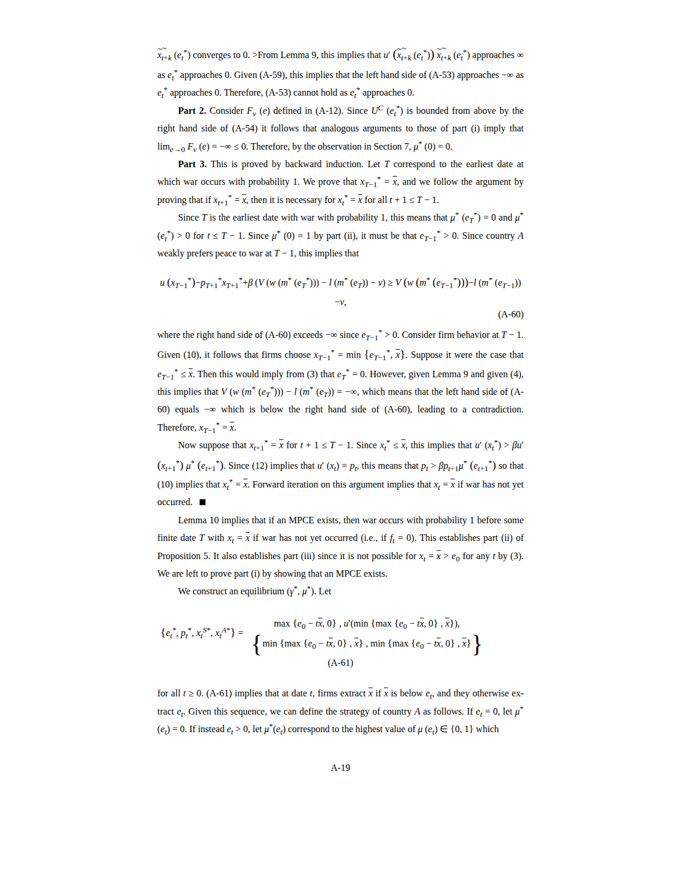~~xt+k (et*) converges to 0. >From Lemma 9, this implies that u′ (~~xt+k (et*)) ~~xt+k (et*) approaches ∞ as et* approaches 0. Given (A-59), this implies that the left hand side of (A-53) approaches −∞ as et* approaches 0. Therefore, (A-53) cannot hold as et* approaches 0.
Part 2. Consider Fv (e) defined in (A-12). Since UC (et*) is bounded from above by the right hand side of (A-54) it follows that analogous arguments to those of part (i) imply that lime→0 Fv (e) = −∞ ≤ 0. Therefore, by the observation in Section 7, μ* (0) = 0.
Part 3. This is proved by backward induction. Let T correspond to the earliest date at which war occurs with probability 1. We prove that xT−1* = x, and we follow the argument by proving that if xt+1* = x, then it is necessary for xt* = x for all t + 1 ≤ T − 1.
Since T is the earliest date with war with probability 1, this means that μ* (eT*) = 0 and μ* (et*) > 0 for t ≤ T − 1. Since μ* (0) = 1 by part (ii), it must be that eT−1* > 0. Since country A weakly prefers peace to war at T − 1, this implies that
u (xT−1*)−pT+1*xT+1*+β (V (w (m* (eT*))) − l (m* (eT)) − v) ≥ V (w (m* (eT−1*)))−l (m* (eT−1))−v, (A-60)
where the right hand side of (A-60) exceeds −∞ since eT−1* > 0. Consider firm behavior at T − 1. Given (10), it follows that firms choose xT−1* = min {eT−1*, x}. Suppose it were the case that eT−1* ≤ x. Then this would imply from (3) that eT* = 0. However, given Lemma 9 and given (4), this implies that V (w (m* (eT*))) − l (m* (eT)) = −∞, which means that the left hand side of (A-60) equals −∞ which is below the right hand side of (A-60), leading to a contradiction. Therefore, xT−1* = x.
Now suppose that xt+1* = x for t + 1 ≤ T − 1. Since xt* ≤ x, this implies that u′ (xt*) > βu′ (xt+1*) μ* (et+1*). Since (12) implies that u′ (xt) = pt, this means that pt > βpt+1μ* (et+1*) so that (10) implies that xt* = x. Forward iteration on this argument implies that xt = x if war has not yet occurred.
Lemma 10 implies that if an MPCE exists, then war occurs with probability 1 before some finite date T with xt = x if war has not yet occurred (i.e., if ft = 0). This establishes part (ii) of Proposition 5. It also establishes part (iii) since it is not possible for xt = x > e0 for any t by (3). We are left to prove part (i) by showing that an MPCE exists.
We construct an equilibrium (γ*, μ*). Let
{et*, pt*, xtS*, xtA*} = { max {e0 − tx, 0} , u′(min {max {e0 − tx, 0} , x}), min {max {e0 − tx, 0} , x} , min {max {e0 − tx, 0} , x} } (A-61)
for all t ≥ 0. (A-61) implies that at date t, firms extract x if x is below et, and they otherwise extract et. Given this sequence, we can define the strategy of country A as follows. If et = 0, let μ*(et) = 0. If instead et > 0, let μ*(et) correspond to the highest value of μ (et) ∈ {0, 1} which
A-19